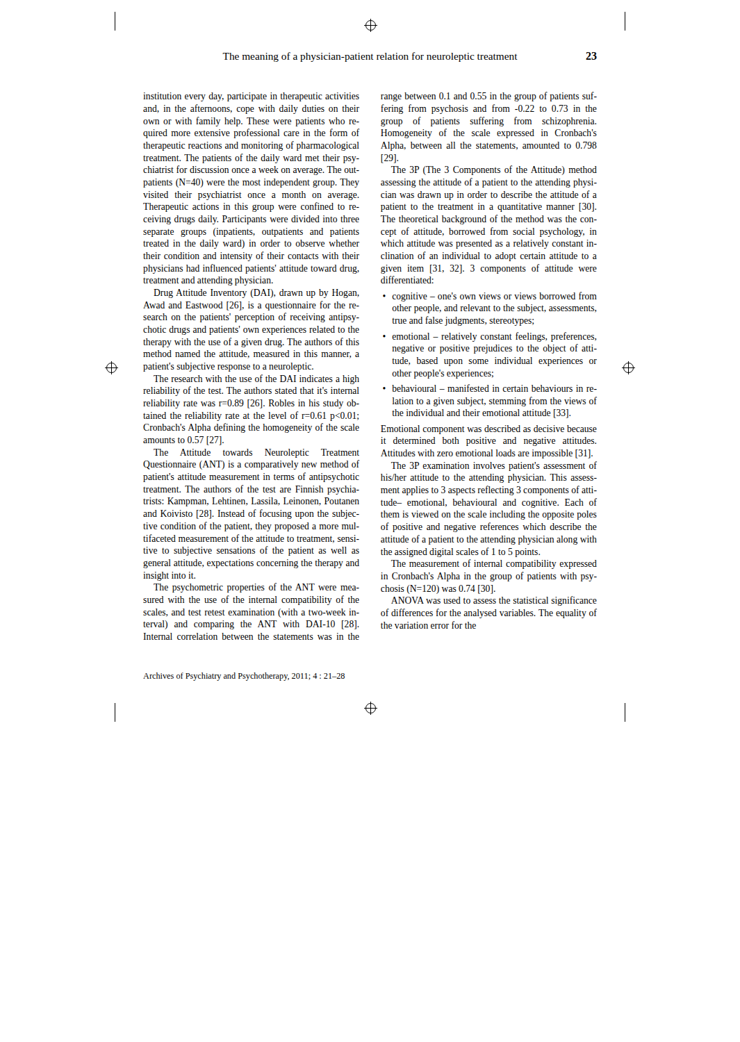The meaning of a physician-patient relation for neuroleptic treatment 23
institution every day, participate in therapeutic activities and, in the afternoons, cope with daily duties on their own or with family help. These were patients who required more extensive professional care in the form of therapeutic reactions and monitoring of pharmacological treatment. The patients of the daily ward met their psychiatrist for discussion once a week on average. The outpatients (N=40) were the most independent group. They visited their psychiatrist once a month on average. Therapeutic actions in this group were confined to receiving drugs daily. Participants were divided into three separate groups (inpatients, outpatients and patients treated in the daily ward) in order to observe whether their condition and intensity of their contacts with their physicians had influenced patients' attitude toward drug, treatment and attending physician.
Drug Attitude Inventory (DAI), drawn up by Hogan, Awad and Eastwood [26], is a questionnaire for the research on the patients' perception of receiving antipsychotic drugs and patients' own experiences related to the therapy with the use of a given drug. The authors of this method named the attitude, measured in this manner, a patient's subjective response to a neuroleptic.
The research with the use of the DAI indicates a high reliability of the test. The authors stated that it's internal reliability rate was r=0.89 [26]. Robles in his study obtained the reliability rate at the level of r=0.61 p<0.01; Cronbach's Alpha defining the homogeneity of the scale amounts to 0.57 [27].
The Attitude towards Neuroleptic Treatment Questionnaire (ANT) is a comparatively new method of patient's attitude measurement in terms of antipsychotic treatment. The authors of the test are Finnish psychiatrists: Kampman, Lehtinen, Lassila, Leinonen, Poutanen and Koivisto [28]. Instead of focusing upon the subjective condition of the patient, they proposed a more multifaceted measurement of the attitude to treatment, sensitive to subjective sensations of the patient as well as general attitude, expectations concerning the therapy and insight into it.
The psychometric properties of the ANT were measured with the use of the internal compatibility of the scales, and test retest examination (with a two-week interval) and comparing the ANT with DAI-10 [28]. Internal correlation between the statements was in the range between 0.1 and 0.55 in the group of patients suffering from psychosis and from -0.22 to 0.73 in the group of patients suffering from schizophrenia. Homogeneity of the scale expressed in Cronbach's Alpha, between all the statements, amounted to 0.798 [29].
The 3P (The 3 Components of the Attitude) method assessing the attitude of a patient to the attending physician was drawn up in order to describe the attitude of a patient to the treatment in a quantitative manner [30]. The theoretical background of the method was the concept of attitude, borrowed from social psychology, in which attitude was presented as a relatively constant inclination of an individual to adopt certain attitude to a given item [31, 32]. 3 components of attitude were differentiated:
cognitive – one's own views or views borrowed from other people, and relevant to the subject, assessments, true and false judgments, stereotypes;
emotional – relatively constant feelings, preferences, negative or positive prejudices to the object of attitude, based upon some individual experiences or other people's experiences;
behavioural – manifested in certain behaviours in relation to a given subject, stemming from the views of the individual and their emotional attitude [33].
Emotional component was described as decisive because it determined both positive and negative attitudes. Attitudes with zero emotional loads are impossible [31].
The 3P examination involves patient's assessment of his/her attitude to the attending physician. This assessment applies to 3 aspects reflecting 3 components of attitude– emotional, behavioural and cognitive. Each of them is viewed on the scale including the opposite poles of positive and negative references which describe the attitude of a patient to the attending physician along with the assigned digital scales of 1 to 5 points.
The measurement of internal compatibility expressed in Cronbach's Alpha in the group of patients with psychosis (N=120) was 0.74 [30].
ANOVA was used to assess the statistical significance of differences for the analysed variables. The equality of the variation error for the
Archives of Psychiatry and Psychotherapy, 2011; 4 : 21–28